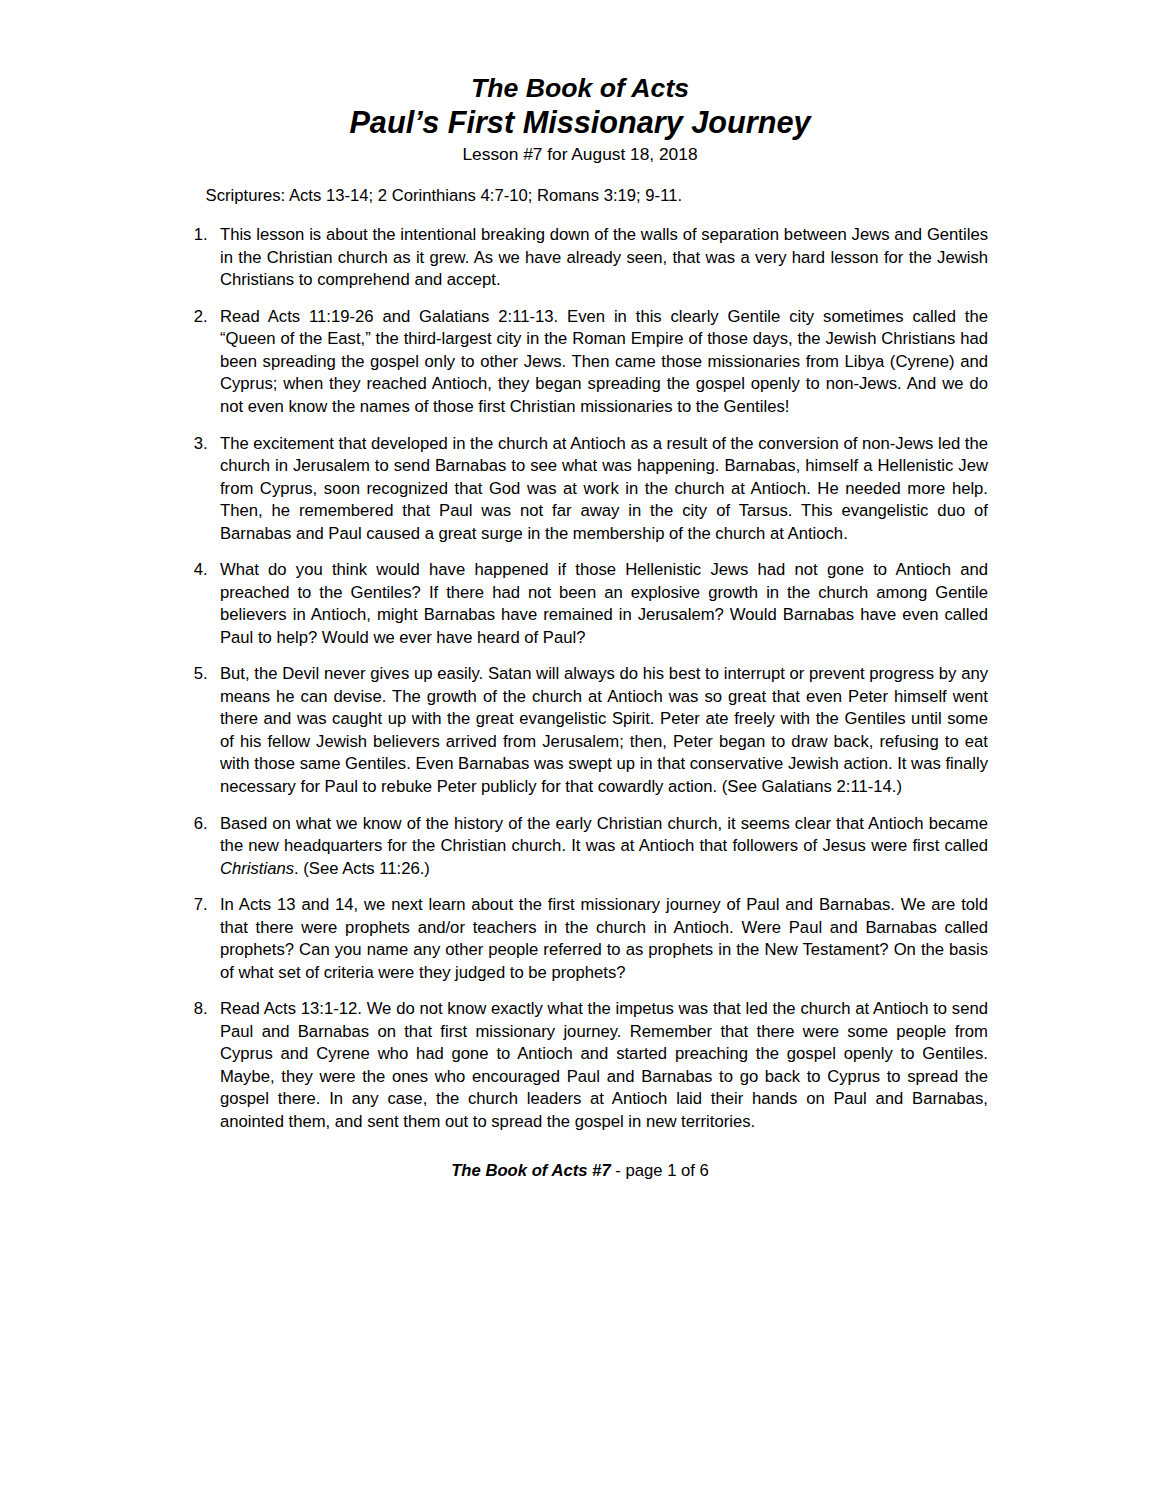The Book of Acts Paul’s First Missionary Journey Lesson #7 for August 18, 2018
Scriptures: Acts 13-14; 2 Corinthians 4:7-10; Romans 3:19; 9-11.
This lesson is about the intentional breaking down of the walls of separation between Jews and Gentiles in the Christian church as it grew. As we have already seen, that was a very hard lesson for the Jewish Christians to comprehend and accept.
Read Acts 11:19-26 and Galatians 2:11-13. Even in this clearly Gentile city sometimes called the “Queen of the East,” the third-largest city in the Roman Empire of those days, the Jewish Christians had been spreading the gospel only to other Jews. Then came those missionaries from Libya (Cyrene) and Cyprus; when they reached Antioch, they began spreading the gospel openly to non-Jews. And we do not even know the names of those first Christian missionaries to the Gentiles!
The excitement that developed in the church at Antioch as a result of the conversion of non-Jews led the church in Jerusalem to send Barnabas to see what was happening. Barnabas, himself a Hellenistic Jew from Cyprus, soon recognized that God was at work in the church at Antioch. He needed more help. Then, he remembered that Paul was not far away in the city of Tarsus. This evangelistic duo of Barnabas and Paul caused a great surge in the membership of the church at Antioch.
What do you think would have happened if those Hellenistic Jews had not gone to Antioch and preached to the Gentiles? If there had not been an explosive growth in the church among Gentile believers in Antioch, might Barnabas have remained in Jerusalem? Would Barnabas have even called Paul to help? Would we ever have heard of Paul?
But, the Devil never gives up easily. Satan will always do his best to interrupt or prevent progress by any means he can devise. The growth of the church at Antioch was so great that even Peter himself went there and was caught up with the great evangelistic Spirit. Peter ate freely with the Gentiles until some of his fellow Jewish believers arrived from Jerusalem; then, Peter began to draw back, refusing to eat with those same Gentiles. Even Barnabas was swept up in that conservative Jewish action. It was finally necessary for Paul to rebuke Peter publicly for that cowardly action. (See Galatians 2:11-14.)
Based on what we know of the history of the early Christian church, it seems clear that Antioch became the new headquarters for the Christian church. It was at Antioch that followers of Jesus were first called Christians. (See Acts 11:26.)
In Acts 13 and 14, we next learn about the first missionary journey of Paul and Barnabas. We are told that there were prophets and/or teachers in the church in Antioch. Were Paul and Barnabas called prophets? Can you name any other people referred to as prophets in the New Testament? On the basis of what set of criteria were they judged to be prophets?
Read Acts 13:1-12. We do not know exactly what the impetus was that led the church at Antioch to send Paul and Barnabas on that first missionary journey. Remember that there were some people from Cyprus and Cyrene who had gone to Antioch and started preaching the gospel openly to Gentiles. Maybe, they were the ones who encouraged Paul and Barnabas to go back to Cyprus to spread the gospel there. In any case, the church leaders at Antioch laid their hands on Paul and Barnabas, anointed them, and sent them out to spread the gospel in new territories.
The Book of Acts #7 - page 1 of 6